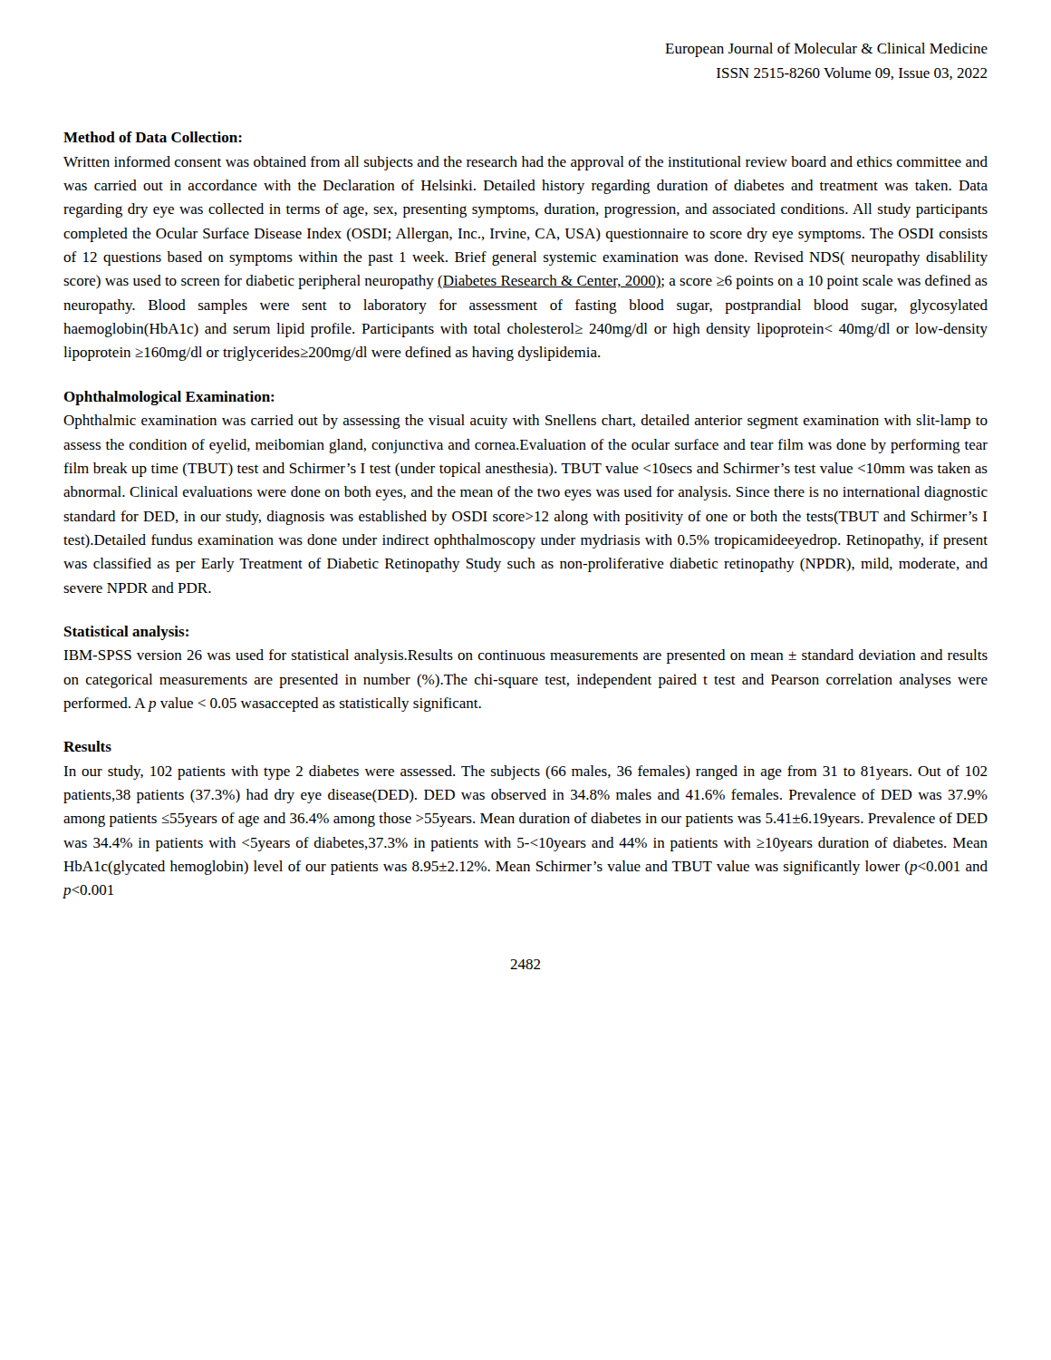European Journal of Molecular & Clinical Medicine ISSN 2515-8260 Volume 09, Issue 03, 2022
Method of Data Collection:
Written informed consent was obtained from all subjects and the research had the approval of the institutional review board and ethics committee and was carried out in accordance with the Declaration of Helsinki. Detailed history regarding duration of diabetes and treatment was taken. Data regarding dry eye was collected in terms of age, sex, presenting symptoms, duration, progression, and associated conditions. All study participants completed the Ocular Surface Disease Index (OSDI; Allergan, Inc., Irvine, CA, USA) questionnaire to score dry eye symptoms. The OSDI consists of 12 questions based on symptoms within the past 1 week. Brief general systemic examination was done. Revised NDS( neuropathy disablility score) was used to screen for diabetic peripheral neuropathy (Diabetes Research & Center, 2000); a score ≥6 points on a 10 point scale was defined as neuropathy. Blood samples were sent to laboratory for assessment of fasting blood sugar, postprandial blood sugar, glycosylated haemoglobin(HbA1c) and serum lipid profile. Participants with total cholesterol≥ 240mg/dl or high density lipoprotein< 40mg/dl or low-density lipoprotein ≥160mg/dl or triglycerides≥200mg/dl were defined as having dyslipidemia.
Ophthalmological Examination:
Ophthalmic examination was carried out by assessing the visual acuity with Snellens chart, detailed anterior segment examination with slit-lamp to assess the condition of eyelid, meibomian gland, conjunctiva and cornea.Evaluation of the ocular surface and tear film was done by performing tear film break up time (TBUT) test and Schirmer’s I test (under topical anesthesia). TBUT value <10secs and Schirmer’s test value <10mm was taken as abnormal. Clinical evaluations were done on both eyes, and the mean of the two eyes was used for analysis. Since there is no international diagnostic standard for DED, in our study, diagnosis was established by OSDI score>12 along with positivity of one or both the tests(TBUT and Schirmer’s I test).Detailed fundus examination was done under indirect ophthalmoscopy under mydriasis with 0.5% tropicamideeyedrop. Retinopathy, if present was classified as per Early Treatment of Diabetic Retinopathy Study such as non-proliferative diabetic retinopathy (NPDR), mild, moderate, and severe NPDR and PDR.
Statistical analysis:
IBM-SPSS version 26 was used for statistical analysis.Results on continuous measurements are presented on mean ± standard deviation and results on categorical measurements are presented in number (%).The chi-square test, independent paired t test and Pearson correlation analyses were performed. A p value < 0.05 wasaccepted as statistically significant.
Results
In our study, 102 patients with type 2 diabetes were assessed. The subjects (66 males, 36 females) ranged in age from 31 to 81years. Out of 102 patients,38 patients (37.3%) had dry eye disease(DED). DED was observed in 34.8% males and 41.6% females. Prevalence of DED was 37.9% among patients ≤55years of age and 36.4% among those >55years. Mean duration of diabetes in our patients was 5.41±6.19years. Prevalence of DED was 34.4% in patients with <5years of diabetes,37.3% in patients with 5-<10years and 44% in patients with ≥10years duration of diabetes. Mean HbA1c(glycated hemoglobin) level of our patients was 8.95±2.12%. Mean Schirmer’s value and TBUT value was significantly lower (p<0.001 and p<0.001
2482